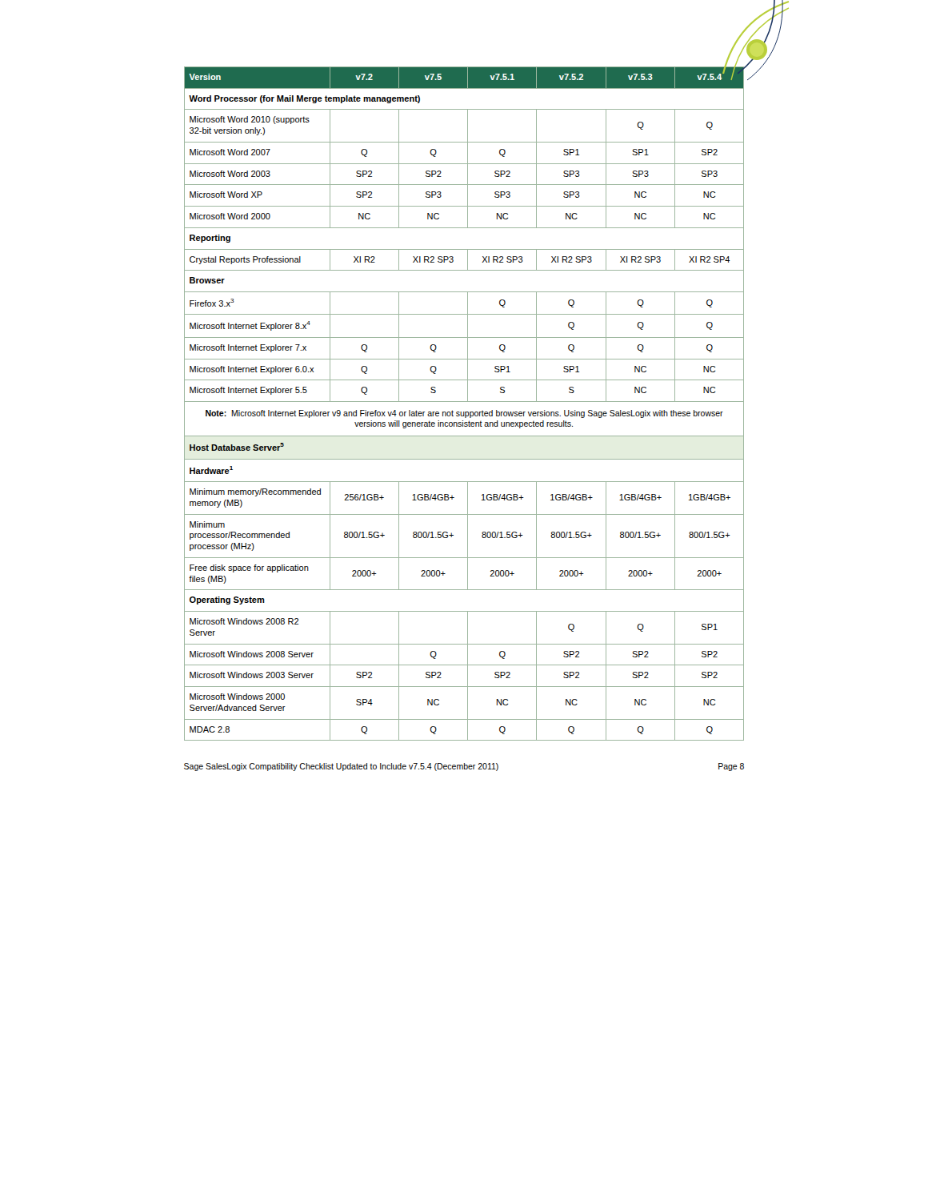| Version | v7.2 | v7.5 | v7.5.1 | v7.5.2 | v7.5.3 | v7.5.4 |
| --- | --- | --- | --- | --- | --- | --- |
| Word Processor (for Mail Merge template management) |
| Microsoft Word 2010 (supports 32-bit version only.) | | | | | Q | Q |
| Microsoft Word 2007 | Q | Q | Q | SP1 | SP1 | SP2 |
| Microsoft Word 2003 | SP2 | SP2 | SP2 | SP3 | SP3 | SP3 |
| Microsoft Word XP | SP2 | SP3 | SP3 | SP3 | NC | NC |
| Microsoft Word 2000 | NC | NC | NC | NC | NC | NC |
| Reporting |
| Crystal Reports Professional | XI R2 | XI R2 SP3 | XI R2 SP3 | XI R2 SP3 | XI R2 SP3 | XI R2 SP4 |
| Browser |
| Firefox 3.x 3 | | | Q | Q | Q | Q |
| Microsoft Internet Explorer 8.x 4 | | | | Q | Q | Q |
| Microsoft Internet Explorer 7.x | Q | Q | Q | Q | Q | Q |
| Microsoft Internet Explorer 6.0.x | Q | Q | SP1 | SP1 | NC | NC |
| Microsoft Internet Explorer 5.5 | Q | S | S | S | NC | NC |
| Note: Microsoft Internet Explorer v9 and Firefox v4 or later are not supported browser versions. Using Sage SalesLogix with these browser versions will generate inconsistent and unexpected results. |
| Host Database Server 5 |
| Hardware 1 |
| Minimum memory/Recommended memory (MB) | 256/1GB+ | 1GB/4GB+ | 1GB/4GB+ | 1GB/4GB+ | 1GB/4GB+ | 1GB/4GB+ |
| Minimum processor/Recommended processor (MHz) | 800/1.5G+ | 800/1.5G+ | 800/1.5G+ | 800/1.5G+ | 800/1.5G+ | 800/1.5G+ |
| Free disk space for application files (MB) | 2000+ | 2000+ | 2000+ | 2000+ | 2000+ | 2000+ |
| Operating System |
| Microsoft Windows 2008 R2 Server | | | | Q | Q | SP1 |
| Microsoft Windows 2008 Server | | Q | Q | SP2 | SP2 | SP2 |
| Microsoft Windows 2003 Server | SP2 | SP2 | SP2 | SP2 | SP2 | SP2 |
| Microsoft Windows 2000 Server/Advanced Server | SP4 | NC | NC | NC | NC | NC |
| MDAC 2.8 | Q | Q | Q | Q | Q | Q |
Sage SalesLogix Compatibility Checklist Updated to Include v7.5.4 (December 2011)
Page 8